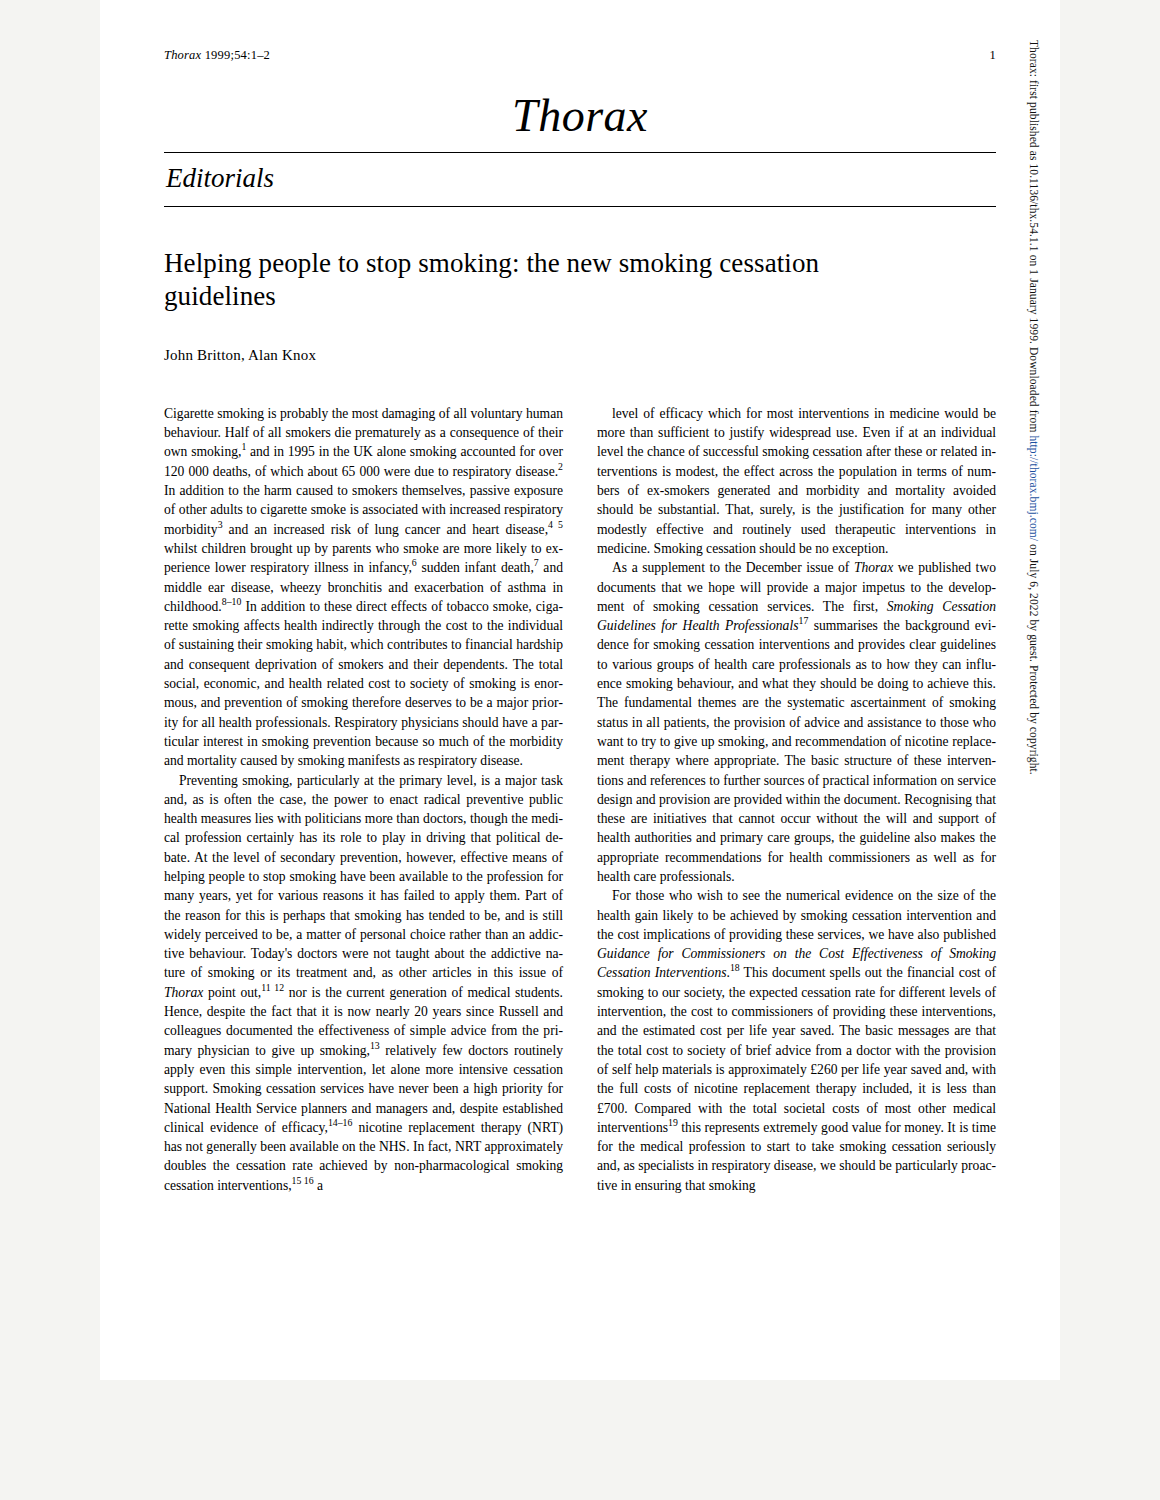Thorax 1999;54:1–2
1
Thorax
Editorials
Helping people to stop smoking: the new smoking cessation
guidelines
John Britton, Alan Knox
Cigarette smoking is probably the most damaging of all voluntary human behaviour. Half of all smokers die prematurely as a consequence of their own smoking,1 and in 1995 in the UK alone smoking accounted for over 120 000 deaths, of which about 65 000 were due to respiratory disease.2 In addition to the harm caused to smokers themselves, passive exposure of other adults to cigarette smoke is associated with increased respiratory morbidity3 and an increased risk of lung cancer and heart disease,4 5 whilst children brought up by parents who smoke are more likely to experience lower respiratory illness in infancy,6 sudden infant death,7 and middle ear disease, wheezy bronchitis and exacerbation of asthma in childhood.8–10 In addition to these direct effects of tobacco smoke, cigarette smoking affects health indirectly through the cost to the individual of sustaining their smoking habit, which contributes to financial hardship and consequent deprivation of smokers and their dependents. The total social, economic, and health related cost to society of smoking is enormous, and prevention of smoking therefore deserves to be a major priority for all health professionals. Respiratory physicians should have a particular interest in smoking prevention because so much of the morbidity and mortality caused by smoking manifests as respiratory disease.
Preventing smoking, particularly at the primary level, is a major task and, as is often the case, the power to enact radical preventive public health measures lies with politicians more than doctors, though the medical profession certainly has its role to play in driving that political debate. At the level of secondary prevention, however, effective means of helping people to stop smoking have been available to the profession for many years, yet for various reasons it has failed to apply them. Part of the reason for this is perhaps that smoking has tended to be, and is still widely perceived to be, a matter of personal choice rather than an addictive behaviour. Today's doctors were not taught about the addictive nature of smoking or its treatment and, as other articles in this issue of Thorax point out,11 12 nor is the current generation of medical students. Hence, despite the fact that it is now nearly 20 years since Russell and colleagues documented the effectiveness of simple advice from the primary physician to give up smoking,13 relatively few doctors routinely apply even this simple intervention, let alone more intensive cessation support. Smoking cessation services have never been a high priority for National Health Service planners and managers and, despite established clinical evidence of efficacy,14–16 nicotine replacement therapy (NRT) has not generally been available on the NHS. In fact, NRT approximately doubles the cessation rate achieved by non-pharmacological smoking cessation interventions,15 16 a
level of efficacy which for most interventions in medicine would be more than sufficient to justify widespread use. Even if at an individual level the chance of successful smoking cessation after these or related interventions is modest, the effect across the population in terms of numbers of ex-smokers generated and morbidity and mortality avoided should be substantial. That, surely, is the justification for many other modestly effective and routinely used therapeutic interventions in medicine. Smoking cessation should be no exception.
As a supplement to the December issue of Thorax we published two documents that we hope will provide a major impetus to the development of smoking cessation services. The first, Smoking Cessation Guidelines for Health Professionals17 summarises the background evidence for smoking cessation interventions and provides clear guidelines to various groups of health care professionals as to how they can influence smoking behaviour, and what they should be doing to achieve this. The fundamental themes are the systematic ascertainment of smoking status in all patients, the provision of advice and assistance to those who want to try to give up smoking, and recommendation of nicotine replacement therapy where appropriate. The basic structure of these interventions and references to further sources of practical information on service design and provision are provided within the document. Recognising that these are initiatives that cannot occur without the will and support of health authorities and primary care groups, the guideline also makes the appropriate recommendations for health commissioners as well as for health care professionals.
For those who wish to see the numerical evidence on the size of the health gain likely to be achieved by smoking cessation intervention and the cost implications of providing these services, we have also published Guidance for Commissioners on the Cost Effectiveness of Smoking Cessation Interventions.18 This document spells out the financial cost of smoking to our society, the expected cessation rate for different levels of intervention, the cost to commissioners of providing these interventions, and the estimated cost per life year saved. The basic messages are that the total cost to society of brief advice from a doctor with the provision of self help materials is approximately £260 per life year saved and, with the full costs of nicotine replacement therapy included, it is less than £700. Compared with the total societal costs of most other medical interventions19 this represents extremely good value for money. It is time for the medical profession to start to take smoking cessation seriously and, as specialists in respiratory disease, we should be particularly proactive in ensuring that smoking
Thorax: first published as 10.1136/thx.54.1.1 on 1 January 1999. Downloaded from http://thorax.bmj.com/ on July 6, 2022 by guest. Protected by copyright.